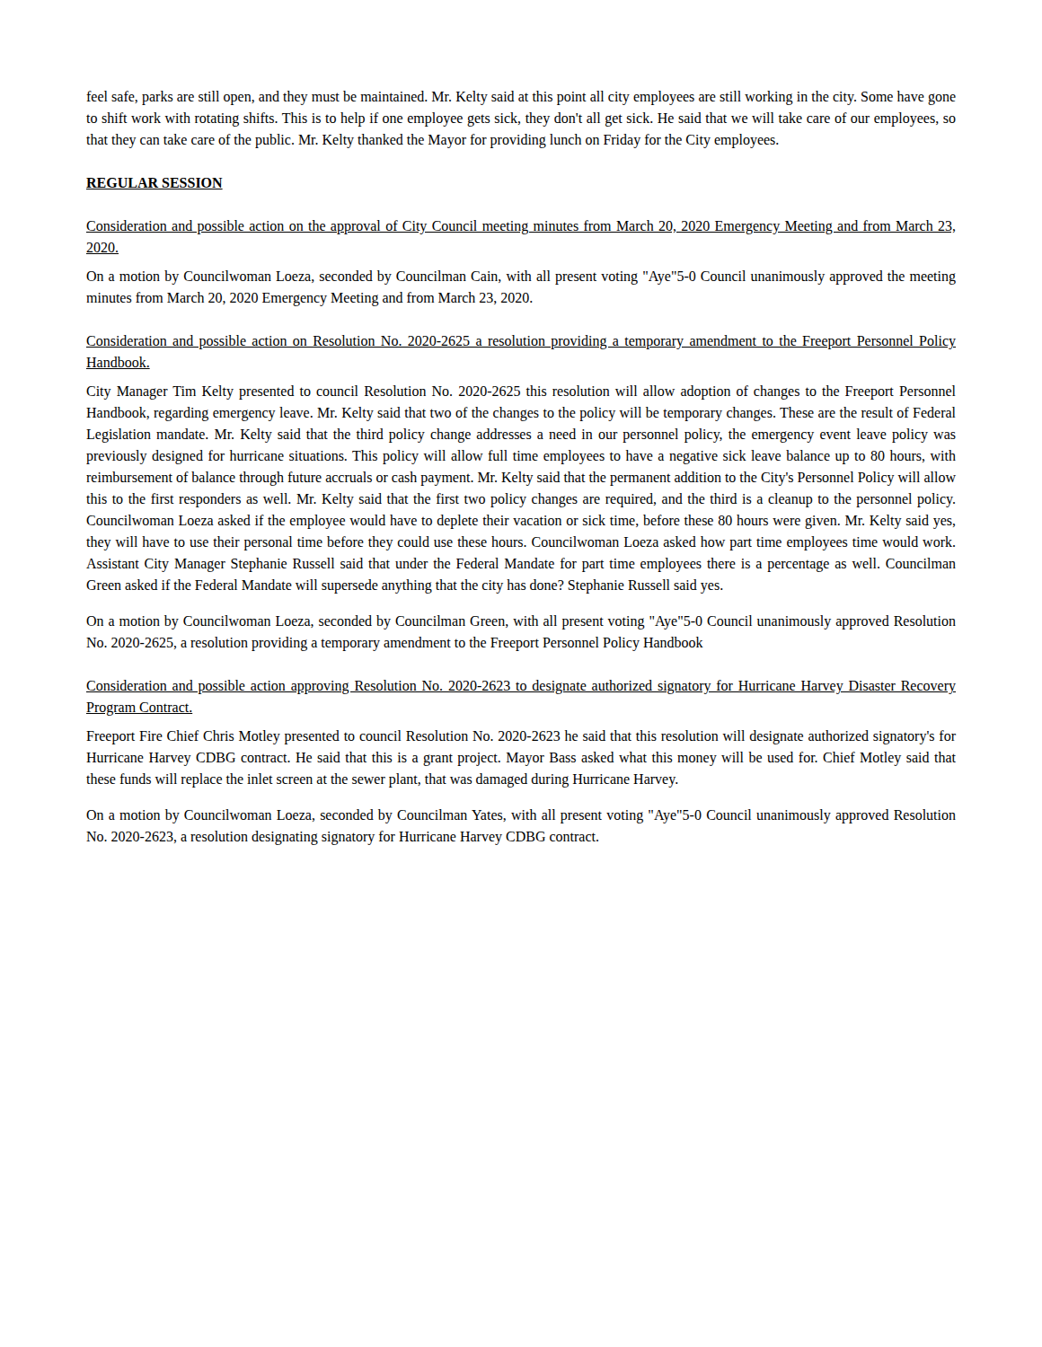feel safe, parks are still open, and they must be maintained. Mr. Kelty said at this point all city employees are still working in the city. Some have gone to shift work with rotating shifts. This is to help if one employee gets sick, they don't all get sick. He said that we will take care of our employees, so that they can take care of the public. Mr. Kelty thanked the Mayor for providing lunch on Friday for the City employees.
REGULAR SESSION
Consideration and possible action on the approval of City Council meeting minutes from March 20, 2020 Emergency Meeting and from March 23, 2020.
On a motion by Councilwoman Loeza, seconded by Councilman Cain, with all present voting "Aye"5-0 Council unanimously approved the meeting minutes from March 20, 2020 Emergency Meeting and from March 23, 2020.
Consideration and possible action on Resolution No. 2020-2625 a resolution providing a temporary amendment to the Freeport Personnel Policy Handbook.
City Manager Tim Kelty presented to council Resolution No. 2020-2625 this resolution will allow adoption of changes to the Freeport Personnel Handbook, regarding emergency leave. Mr. Kelty said that two of the changes to the policy will be temporary changes. These are the result of Federal Legislation mandate. Mr. Kelty said that the third policy change addresses a need in our personnel policy, the emergency event leave policy was previously designed for hurricane situations. This policy will allow full time employees to have a negative sick leave balance up to 80 hours, with reimbursement of balance through future accruals or cash payment. Mr. Kelty said that the permanent addition to the City's Personnel Policy will allow this to the first responders as well. Mr. Kelty said that the first two policy changes are required, and the third is a cleanup to the personnel policy. Councilwoman Loeza asked if the employee would have to deplete their vacation or sick time, before these 80 hours were given. Mr. Kelty said yes, they will have to use their personal time before they could use these hours. Councilwoman Loeza asked how part time employees time would work. Assistant City Manager Stephanie Russell said that under the Federal Mandate for part time employees there is a percentage as well. Councilman Green asked if the Federal Mandate will supersede anything that the city has done? Stephanie Russell said yes.
On a motion by Councilwoman Loeza, seconded by Councilman Green, with all present voting "Aye"5-0 Council unanimously approved Resolution No. 2020-2625, a resolution providing a temporary amendment to the Freeport Personnel Policy Handbook
Consideration and possible action approving Resolution No. 2020-2623 to designate authorized signatory for Hurricane Harvey Disaster Recovery Program Contract.
Freeport Fire Chief Chris Motley presented to council Resolution No. 2020-2623 he said that this resolution will designate authorized signatory's for Hurricane Harvey CDBG contract. He said that this is a grant project. Mayor Bass asked what this money will be used for. Chief Motley said that these funds will replace the inlet screen at the sewer plant, that was damaged during Hurricane Harvey.
On a motion by Councilwoman Loeza, seconded by Councilman Yates, with all present voting "Aye"5-0 Council unanimously approved Resolution No. 2020-2623, a resolution designating signatory for Hurricane Harvey CDBG contract.